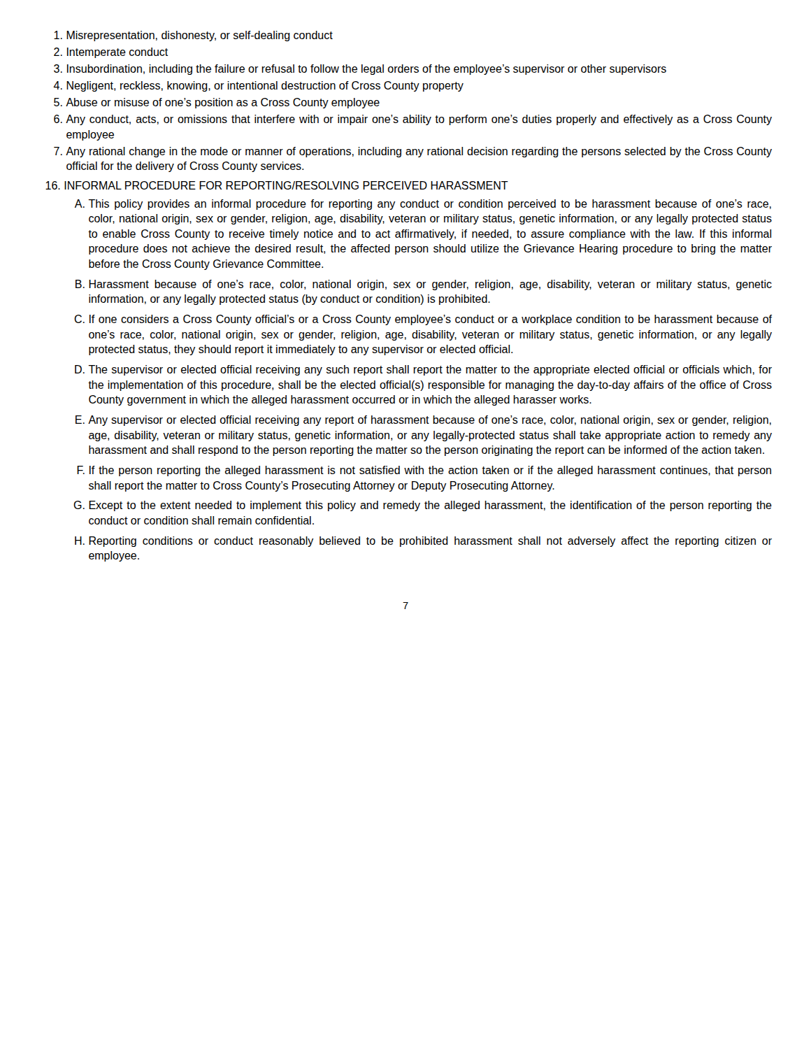Misrepresentation, dishonesty, or self-dealing conduct
Intemperate conduct
Insubordination, including the failure or refusal to follow the legal orders of the employee’s supervisor or other supervisors
Negligent, reckless, knowing, or intentional destruction of Cross County property
Abuse or misuse of one’s position as a Cross County employee
Any conduct, acts, or omissions that interfere with or impair one’s ability to perform one’s duties properly and effectively as a Cross County employee
Any rational change in the mode or manner of operations, including any rational decision regarding the persons selected by the Cross County official for the delivery of Cross County services.
Informal procedure for reporting/resolving perceived harassment
This policy provides an informal procedure for reporting any conduct or condition perceived to be harassment because of one’s race, color, national origin, sex or gender, religion, age, disability, veteran or military status, genetic information, or any legally protected status to enable Cross County to receive timely notice and to act affirmatively, if needed, to assure compliance with the law. If this informal procedure does not achieve the desired result, the affected person should utilize the Grievance Hearing procedure to bring the matter before the Cross County Grievance Committee.
Harassment because of one’s race, color, national origin, sex or gender, religion, age, disability, veteran or military status, genetic information, or any legally protected status (by conduct or condition) is prohibited.
If one considers a Cross County official’s or a Cross County employee’s conduct or a workplace condition to be harassment because of one’s race, color, national origin, sex or gender, religion, age, disability, veteran or military status, genetic information, or any legally protected status, they should report it immediately to any supervisor or elected official.
The supervisor or elected official receiving any such report shall report the matter to the appropriate elected official or officials which, for the implementation of this procedure, shall be the elected official(s) responsible for managing the day-to-day affairs of the office of Cross County government in which the alleged harassment occurred or in which the alleged harasser works.
Any supervisor or elected official receiving any report of harassment because of one’s race, color, national origin, sex or gender, religion, age, disability, veteran or military status, genetic information, or any legally-protected status shall take appropriate action to remedy any harassment and shall respond to the person reporting the matter so the person originating the report can be informed of the action taken.
If the person reporting the alleged harassment is not satisfied with the action taken or if the alleged harassment continues, that person shall report the matter to Cross County’s Prosecuting Attorney or Deputy Prosecuting Attorney.
Except to the extent needed to implement this policy and remedy the alleged harassment, the identification of the person reporting the conduct or condition shall remain confidential.
Reporting conditions or conduct reasonably believed to be prohibited harassment shall not adversely affect the reporting citizen or employee.
7